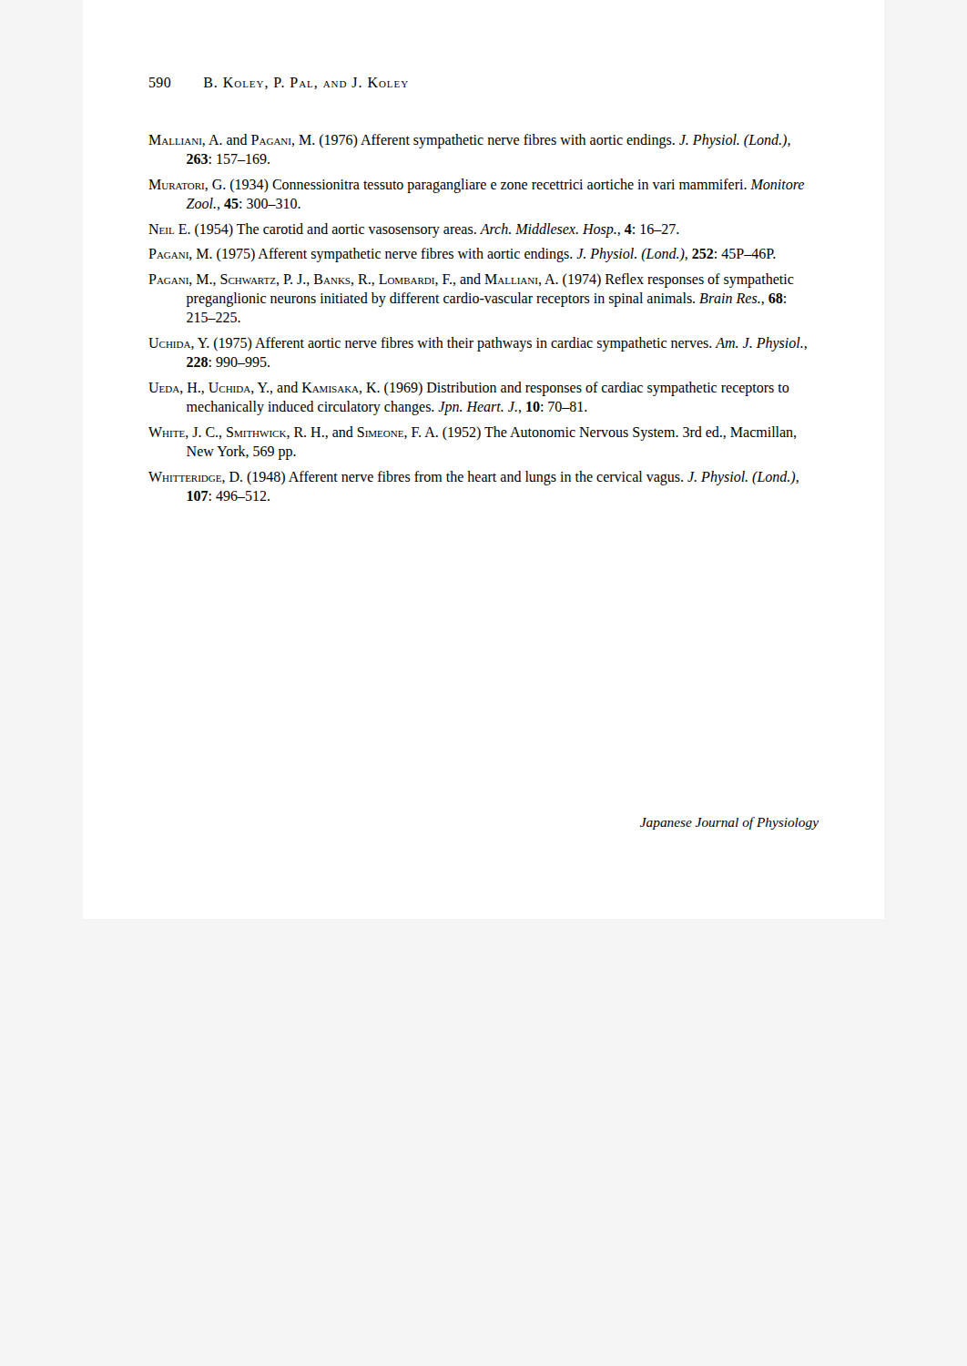590 B. Koley, P. Pal, and J. Koley
Malliani, A. and Pagani, M. (1976) Afferent sympathetic nerve fibres with aortic endings. J. Physiol. (Lond.), 263: 157–169.
Muratori, G. (1934) Connessionitra tessuto paragangliare e zone recettrici aortiche in vari mammiferi. Monitore Zool., 45: 300–310.
Neil E. (1954) The carotid and aortic vasosensory areas. Arch. Middlesex. Hosp., 4: 16–27.
Pagani, M. (1975) Afferent sympathetic nerve fibres with aortic endings. J. Physiol. (Lond.), 252: 45P–46P.
Pagani, M., Schwartz, P. J., Banks, R., Lombardi, F., and Malliani, A. (1974) Reflex responses of sympathetic preganglionic neurons initiated by different cardio-vascular receptors in spinal animals. Brain Res., 68: 215–225.
Uchida, Y. (1975) Afferent aortic nerve fibres with their pathways in cardiac sympathetic nerves. Am. J. Physiol., 228: 990–995.
Ueda, H., Uchida, Y., and Kamisaka, K. (1969) Distribution and responses of cardiac sympathetic receptors to mechanically induced circulatory changes. Jpn. Heart. J., 10: 70–81.
White, J. C., Smithwick, R. H., and Simeone, F. A. (1952) The Autonomic Nervous System. 3rd ed., Macmillan, New York, 569 pp.
Whitteridge, D. (1948) Afferent nerve fibres from the heart and lungs in the cervical vagus. J. Physiol. (Lond.), 107: 496–512.
Japanese Journal of Physiology